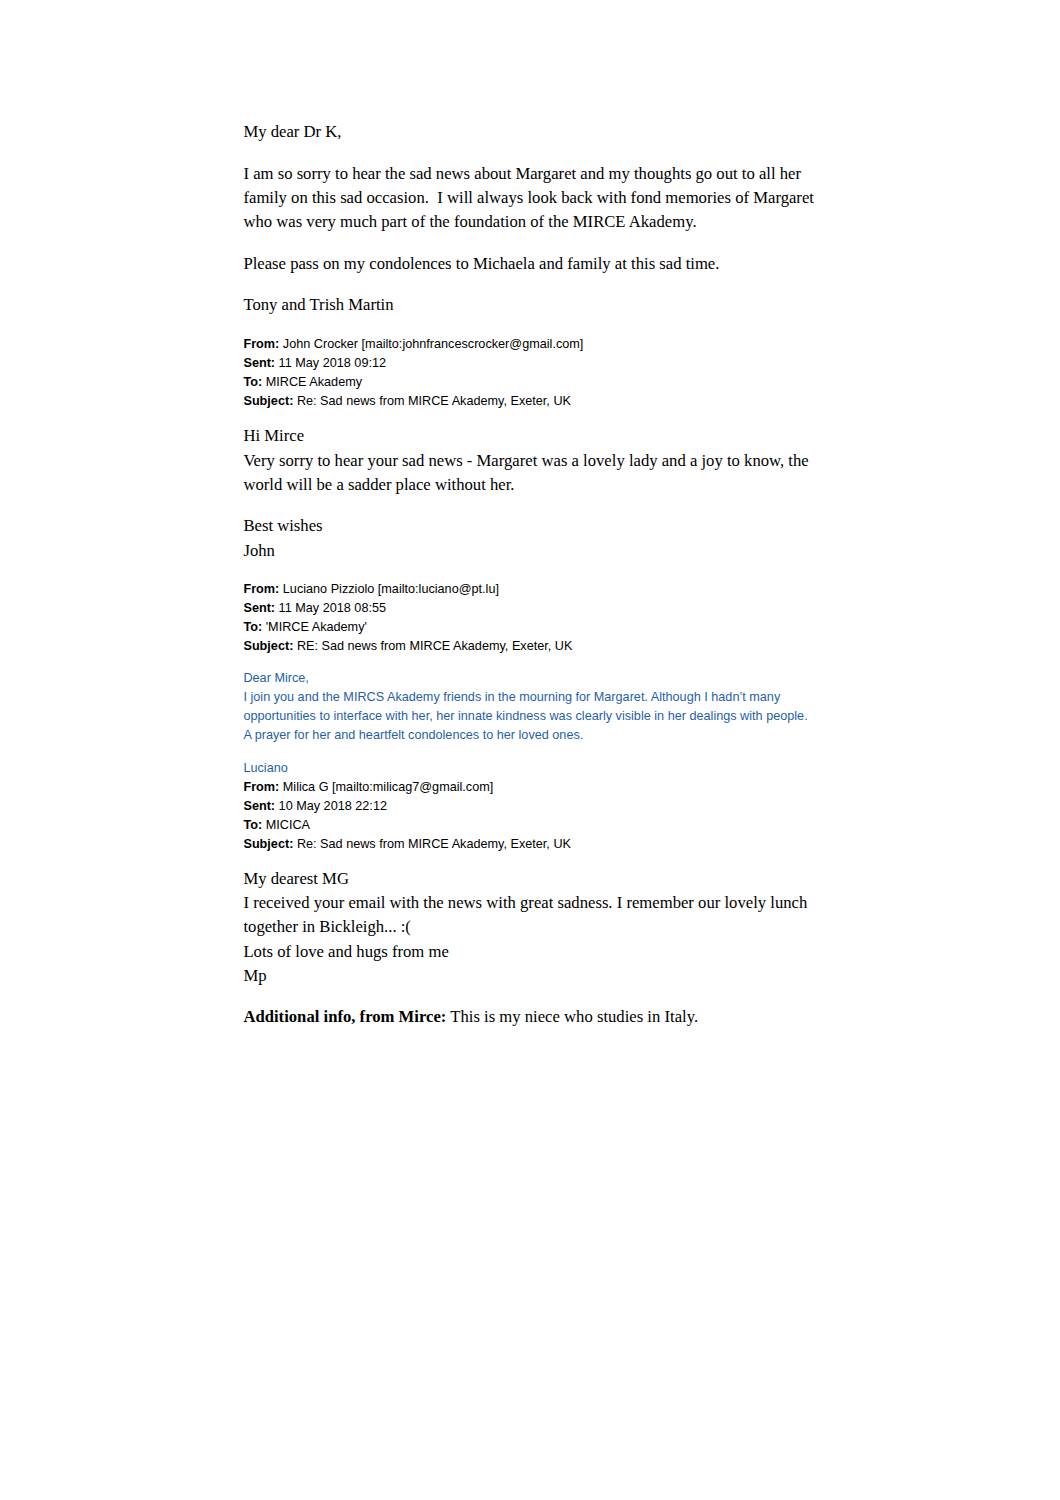My dear Dr K,
I am so sorry to hear the sad news about Margaret and my thoughts go out to all her family on this sad occasion. I will always look back with fond memories of Margaret who was very much part of the foundation of the MIRCE Akademy.
Please pass on my condolences to Michaela and family at this sad time.
Tony and Trish Martin
From: John Crocker [mailto:johnfrancescrocker@gmail.com]
Sent: 11 May 2018 09:12
To: MIRCE Akademy
Subject: Re: Sad news from MIRCE Akademy, Exeter, UK
Hi Mirce
Very sorry to hear your sad news - Margaret was a lovely lady and a joy to know, the world will be a sadder place without her.
Best wishes
John
From: Luciano Pizziolo [mailto:luciano@pt.lu]
Sent: 11 May 2018 08:55
To: 'MIRCE Akademy'
Subject: RE: Sad news from MIRCE Akademy, Exeter, UK
Dear Mirce,
I join you and the MIRCS Akademy friends in the mourning for Margaret. Although I hadn’t many opportunities to interface with her, her innate kindness was clearly visible in her dealings with people. A prayer for her and heartfelt condolences to her loved ones.
Luciano
From: Milica G [mailto:milicag7@gmail.com]
Sent: 10 May 2018 22:12
To: MICICA
Subject: Re: Sad news from MIRCE Akademy, Exeter, UK
My dearest MG
I received your email with the news with great sadness. I remember our lovely lunch together in Bickleigh... :(
Lots of love and hugs from me
Mp
Additional info, from Mirce: This is my niece who studies in Italy.